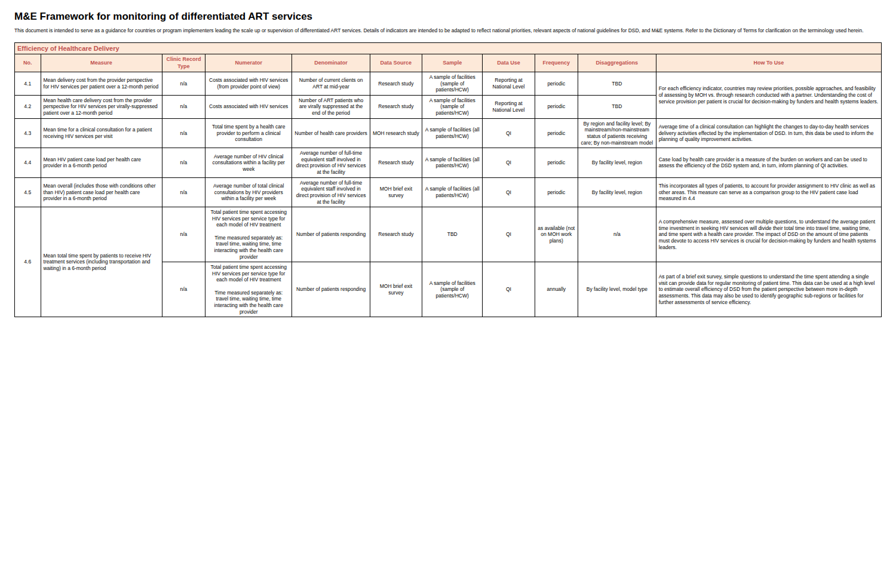M&E Framework for monitoring of differentiated ART services
This document is intended to serve as a guidance for countries or program implementers leading the scale up or supervision of differentiated ART services. Details of indicators are intended to be adapted to reflect national priorities, relevant aspects of national guidelines for DSD, and M&E systems. Refer to the Dictionary of Terms for clarification on the terminology used herein.
Efficiency of Healthcare Delivery
| No. | Measure | Clinic Record Type | Numerator | Denominator | Data Source | Sample | Data Use | Frequency | Disaggregations | How To Use |
| --- | --- | --- | --- | --- | --- | --- | --- | --- | --- | --- |
| 4.1 | Mean delivery cost from the provider perspective for HIV services per patient over a 12-month period | n/a | Costs associated with HIV services (from provider point of view) | Number of current clients on ART at mid-year | Research study | A sample of facilities (sample of patients/HCW) | Reporting at National Level | periodic | TBD | For each efficiency indicator, countries may review priorities, possible approaches, and feasibility of assessing by MOH vs. through research conducted with a partner. Understanding the cost of service provision per patient is crucial for decision-making by funders and health systems leaders. |
| 4.2 | Mean health care delivery cost from the provider perspective for HIV services per virally-suppressed patient over a 12-month period | n/a | Costs associated with HIV services | Number of ART patients who are virally suppressed at the end of the period | Research study | A sample of facilities (sample of patients/HCW) | Reporting at National Level | periodic | TBD |
| 4.3 | Mean time for a clinical consultation for a patient receiving HIV services per visit | n/a | Total time spent by a health care provider to perform a clinical consultation | Number of health care providers | MOH research study | A sample of facilities (all patients/HCW) | QI | periodic | By region and facility level; By mainstream/non-mainstream status of patients receiving care; By non-mainstream model | Average time of a clinical consultation can highlight the changes to day-to-day health services delivery activities effected by the implementation of DSD. In turn, this data be used to inform the planning of quality improvement activities. |
| 4.4 | Mean HIV patient case load per health care provider in a 6-month period | n/a | Average number of HIV clinical consultations within a facility per week | Average number of full-time equivalent staff involved in direct provision of HIV services at the facility | Research study | A sample of facilities (all patients/HCW) | QI | periodic | By facility level, region | Case load by health care provider is a measure of the burden on workers and can be used to assess the efficiency of the DSD system and, in turn, inform planning of QI activities. |
| 4.5 | Mean overall (includes those with conditions other than HIV) patient case load per health care provider in a 6-month period | n/a | Average number of total clinical consultations by HIV providers within a facility per week | Average number of full-time equivalent staff involved in direct provision of HIV services at the facility | MOH brief exit survey | A sample of facilities (all patients/HCW) | QI | periodic | By facility level, region | This incorporates all types of patients, to account for provider assignment to HIV clinic as well as other areas. This measure can serve as a comparison group to the HIV patient case load measured in 4.4 |
| 4.6 | Mean total time spent by patients to receive HIV treatment services (including transportation and waiting) in a 6-month period | n/a | Total patient time spent accessing HIV services per service type for each model of HIV treatment Time measured separately as: travel time, waiting time, time interacting with the health care provider | Number of patients responding | Research study | TBD | QI | as available (not on MOH work plans) | n/a | A comprehensive measure, assessed over multiple questions, to understand the average patient time investment in seeking HIV services will divide their total time into travel time, waiting time, and time spent with a health care provider. The impact of DSD on the amount of time patients must devote to access HIV services is crucial for decision-making by funders and health systems leaders. |
| n/a | Total patient time spent accessing HIV services per service type for each model of HIV treatment Time measured separately as: travel time, waiting time, time interacting with the health care provider | Number of patients responding | MOH brief exit survey | A sample of facilities (sample of patients/HCW) | QI | annually | By facility level, model type | As part of a brief exit survey, simple questions to understand the time spent attending a single visit can provide data for regular monitoring of patient time. This data can be used at a high level to estimate overall efficiency of DSD from the patient perspective between more in-depth assessments. This data may also be used to identify geographic sub-regions or facilities for further assessments of service efficiency. |